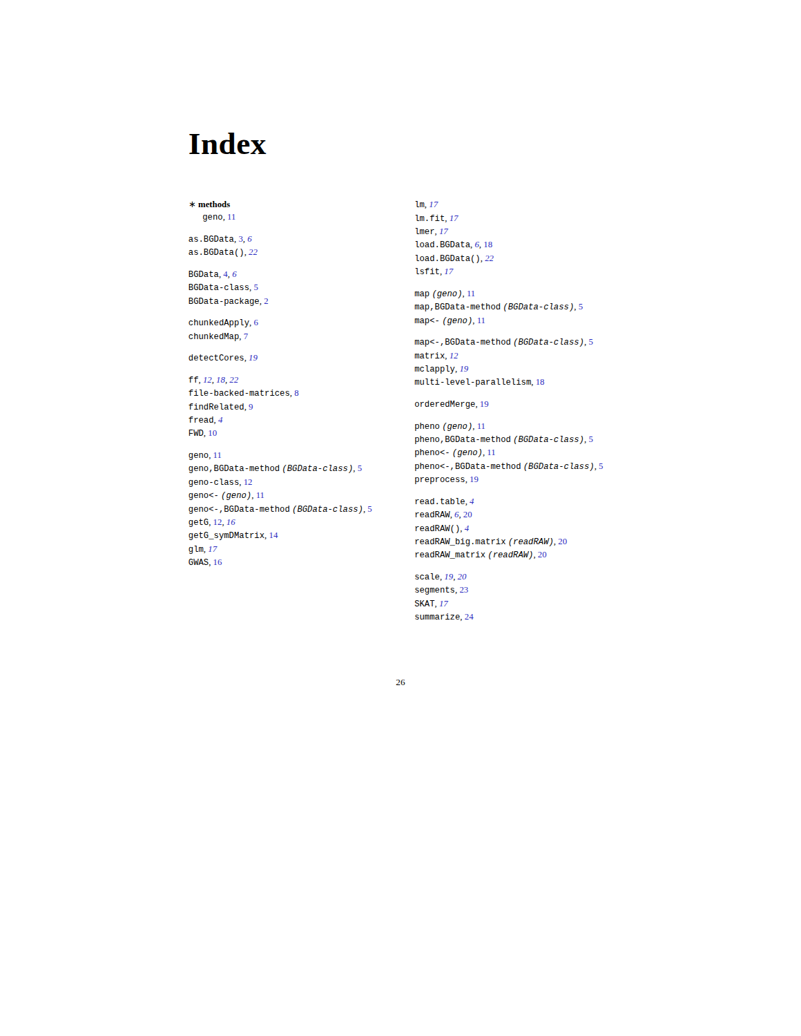Index
∗ methods
geno, 11
as.BGData, 3, 6
as.BGData(), 22
BGData, 4, 6
BGData-class, 5
BGData-package, 2
chunkedApply, 6
chunkedMap, 7
detectCores, 19
ff, 12, 18, 22
file-backed-matrices, 8
findRelated, 9
fread, 4
FWD, 10
geno, 11
geno,BGData-method (BGData-class), 5
geno-class, 12
geno<- (geno), 11
geno<-,BGData-method (BGData-class), 5
getG, 12, 16
getG_symDMatrix, 14
glm, 17
GWAS, 16
lm, 17
lm.fit, 17
lmer, 17
load.BGData, 6, 18
load.BGData(), 22
lsfit, 17
map (geno), 11
map,BGData-method (BGData-class), 5
map<- (geno), 11
map<-,BGData-method (BGData-class), 5
matrix, 12
mclapply, 19
multi-level-parallelism, 18
orderedMerge, 19
pheno (geno), 11
pheno,BGData-method (BGData-class), 5
pheno<- (geno), 11
pheno<-,BGData-method (BGData-class), 5
preprocess, 19
read.table, 4
readRAW, 6, 20
readRAW(), 4
readRAW_big.matrix (readRAW), 20
readRAW_matrix (readRAW), 20
scale, 19, 20
segments, 23
SKAT, 17
summarize, 24
26